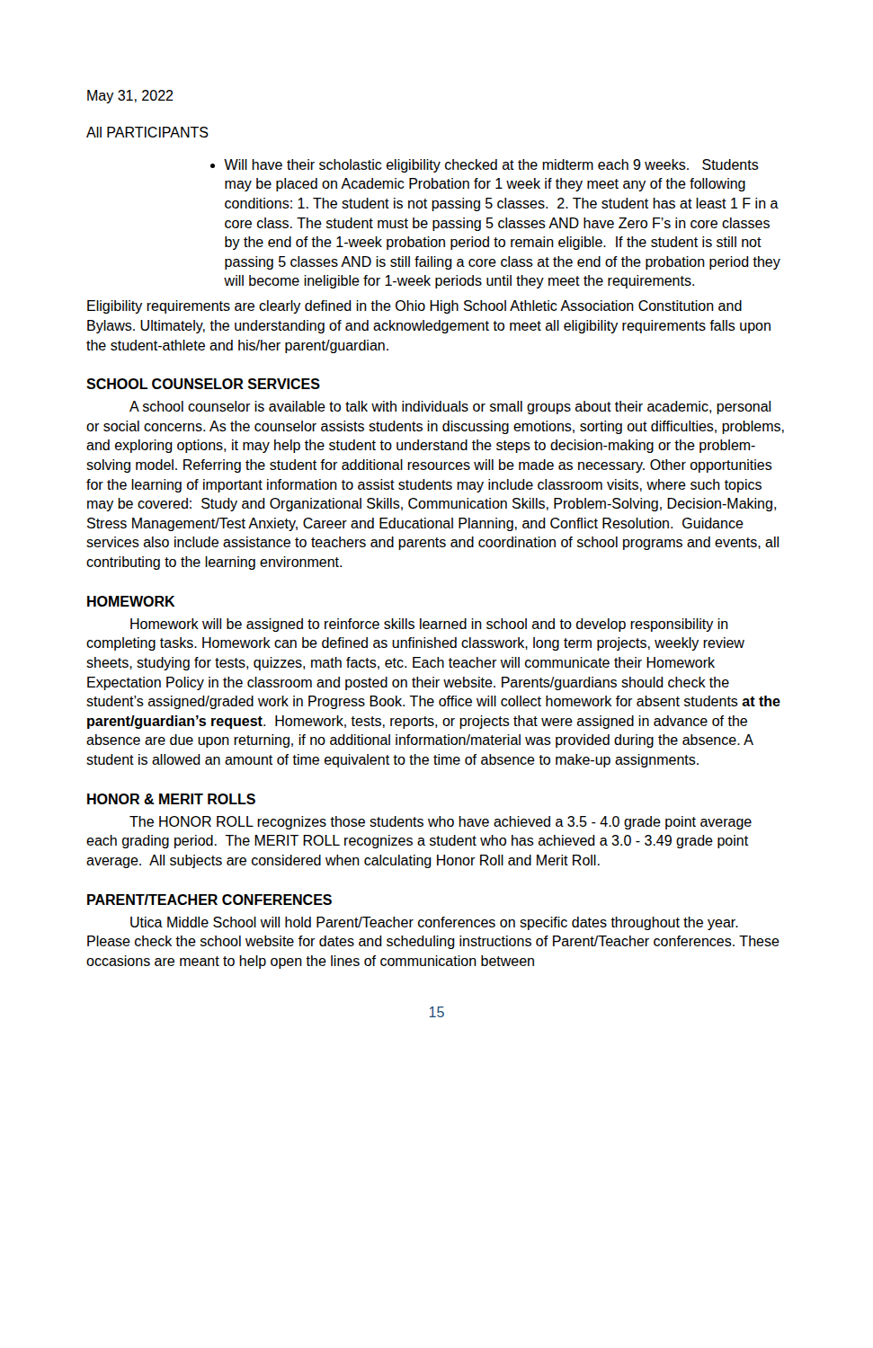May 31, 2022
All PARTICIPANTS
Will have their scholastic eligibility checked at the midterm each 9 weeks. Students may be placed on Academic Probation for 1 week if they meet any of the following conditions: 1. The student is not passing 5 classes. 2. The student has at least 1 F in a core class. The student must be passing 5 classes AND have Zero F’s in core classes by the end of the 1-week probation period to remain eligible. If the student is still not passing 5 classes AND is still failing a core class at the end of the probation period they will become ineligible for 1-week periods until they meet the requirements.
Eligibility requirements are clearly defined in the Ohio High School Athletic Association Constitution and Bylaws. Ultimately, the understanding of and acknowledgement to meet all eligibility requirements falls upon the student-athlete and his/her parent/guardian.
School Counselor Services
A school counselor is available to talk with individuals or small groups about their academic, personal or social concerns. As the counselor assists students in discussing emotions, sorting out difficulties, problems, and exploring options, it may help the student to understand the steps to decision-making or the problem-solving model. Referring the student for additional resources will be made as necessary. Other opportunities for the learning of important information to assist students may include classroom visits, where such topics may be covered: Study and Organizational Skills, Communication Skills, Problem-Solving, Decision-Making, Stress Management/Test Anxiety, Career and Educational Planning, and Conflict Resolution. Guidance services also include assistance to teachers and parents and coordination of school programs and events, all contributing to the learning environment.
Homework
Homework will be assigned to reinforce skills learned in school and to develop responsibility in completing tasks. Homework can be defined as unfinished classwork, long term projects, weekly review sheets, studying for tests, quizzes, math facts, etc. Each teacher will communicate their Homework Expectation Policy in the classroom and posted on their website. Parents/guardians should check the student’s assigned/graded work in Progress Book. The office will collect homework for absent students at the parent/guardian’s request. Homework, tests, reports, or projects that were assigned in advance of the absence are due upon returning, if no additional information/material was provided during the absence. A student is allowed an amount of time equivalent to the time of absence to make-up assignments.
Honor & Merit Rolls
The HONOR ROLL recognizes those students who have achieved a 3.5 - 4.0 grade point average each grading period. The MERIT ROLL recognizes a student who has achieved a 3.0 - 3.49 grade point average. All subjects are considered when calculating Honor Roll and Merit Roll.
Parent/Teacher Conferences
Utica Middle School will hold Parent/Teacher conferences on specific dates throughout the year. Please check the school website for dates and scheduling instructions of Parent/Teacher conferences. These occasions are meant to help open the lines of communication between
15